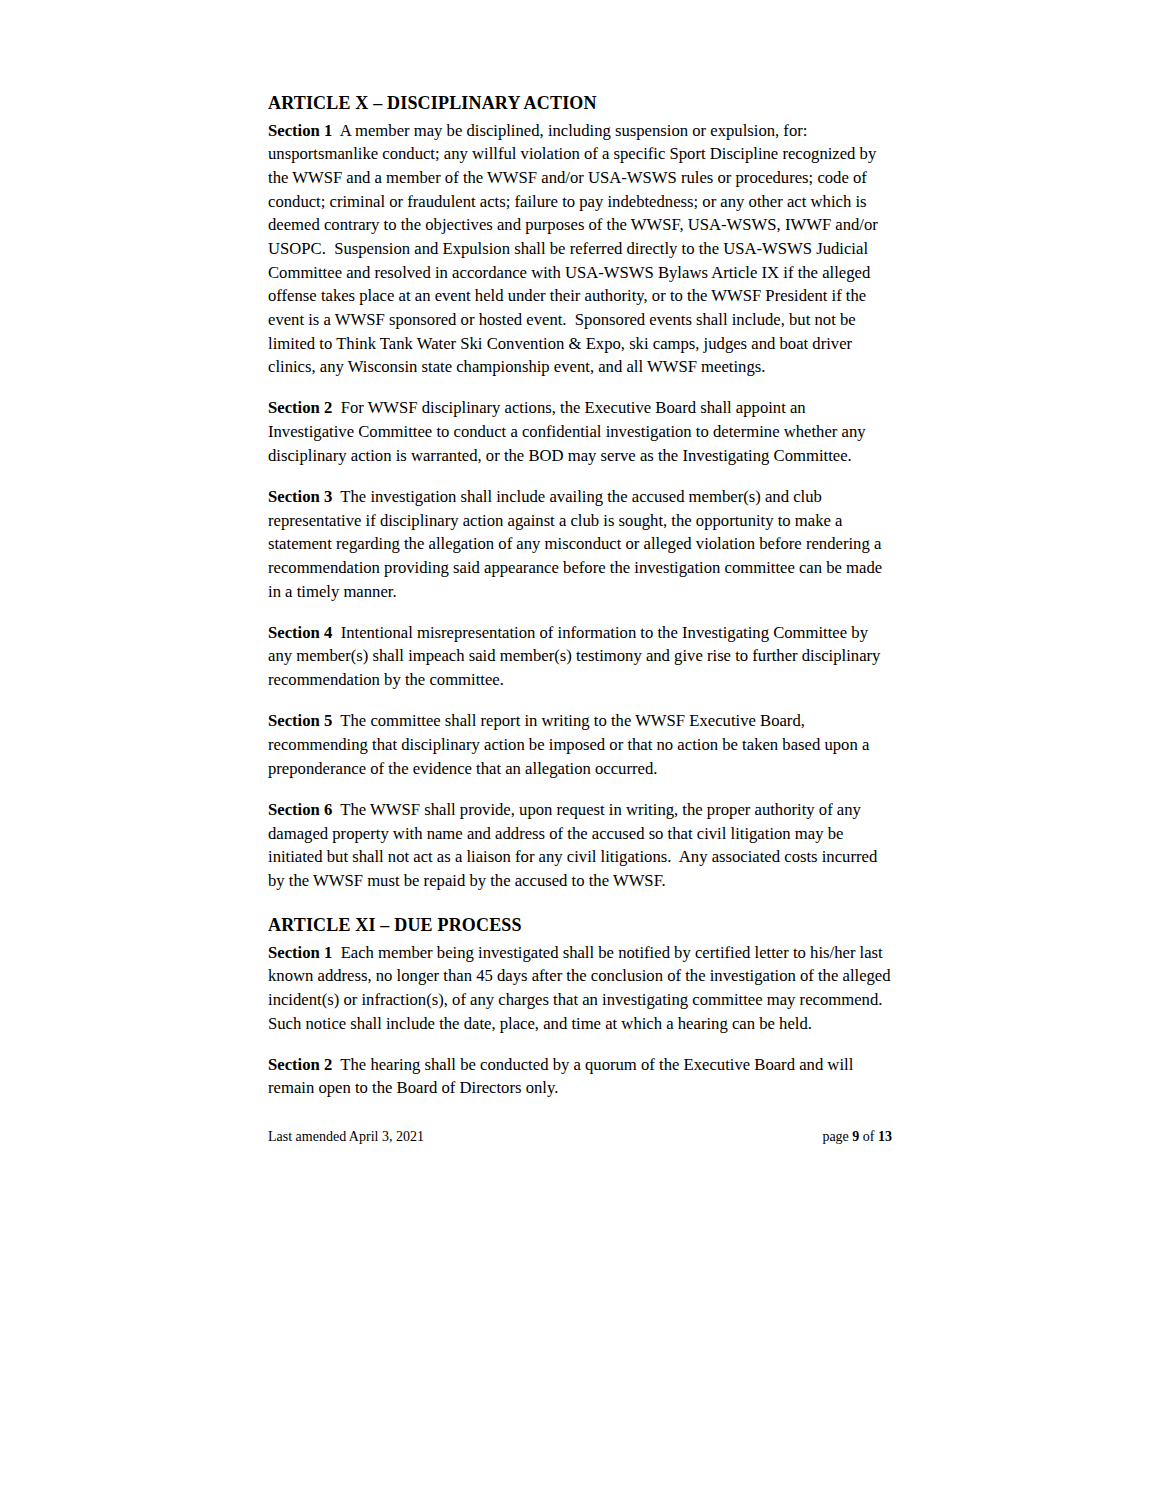ARTICLE X – DISCIPLINARY ACTION
Section 1 A member may be disciplined, including suspension or expulsion, for: unsportsmanlike conduct; any willful violation of a specific Sport Discipline recognized by the WWSF and a member of the WWSF and/or USA-WSWS rules or procedures; code of conduct; criminal or fraudulent acts; failure to pay indebtedness; or any other act which is deemed contrary to the objectives and purposes of the WWSF, USA-WSWS, IWWF and/or USOPC. Suspension and Expulsion shall be referred directly to the USA-WSWS Judicial Committee and resolved in accordance with USA-WSWS Bylaws Article IX if the alleged offense takes place at an event held under their authority, or to the WWSF President if the event is a WWSF sponsored or hosted event. Sponsored events shall include, but not be limited to Think Tank Water Ski Convention & Expo, ski camps, judges and boat driver clinics, any Wisconsin state championship event, and all WWSF meetings.
Section 2 For WWSF disciplinary actions, the Executive Board shall appoint an Investigative Committee to conduct a confidential investigation to determine whether any disciplinary action is warranted, or the BOD may serve as the Investigating Committee.
Section 3 The investigation shall include availing the accused member(s) and club representative if disciplinary action against a club is sought, the opportunity to make a statement regarding the allegation of any misconduct or alleged violation before rendering a recommendation providing said appearance before the investigation committee can be made in a timely manner.
Section 4 Intentional misrepresentation of information to the Investigating Committee by any member(s) shall impeach said member(s) testimony and give rise to further disciplinary recommendation by the committee.
Section 5 The committee shall report in writing to the WWSF Executive Board, recommending that disciplinary action be imposed or that no action be taken based upon a preponderance of the evidence that an allegation occurred.
Section 6 The WWSF shall provide, upon request in writing, the proper authority of any damaged property with name and address of the accused so that civil litigation may be initiated but shall not act as a liaison for any civil litigations. Any associated costs incurred by the WWSF must be repaid by the accused to the WWSF.
ARTICLE XI – DUE PROCESS
Section 1 Each member being investigated shall be notified by certified letter to his/her last known address, no longer than 45 days after the conclusion of the investigation of the alleged incident(s) or infraction(s), of any charges that an investigating committee may recommend. Such notice shall include the date, place, and time at which a hearing can be held.
Section 2 The hearing shall be conducted by a quorum of the Executive Board and will remain open to the Board of Directors only.
Last amended April 3, 2021 page 9 of 13